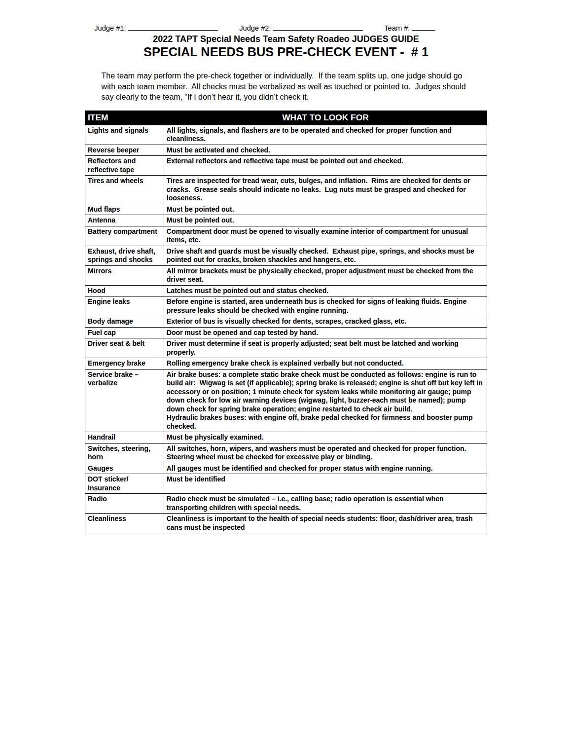Judge #1: Judge #2: Team #:
2022 TAPT Special Needs Team Safety Roadeo JUDGES GUIDE
SPECIAL NEEDS BUS PRE-CHECK EVENT - # 1
The team may perform the pre-check together or individually. If the team splits up, one judge should go with each team member. All checks must be verbalized as well as touched or pointed to. Judges should say clearly to the team, “If I don’t hear it, you didn’t check it.
| ITEM | WHAT TO LOOK FOR |
| --- | --- |
| Lights and signals | All lights, signals, and flashers are to be operated and checked for proper function and cleanliness. |
| Reverse beeper | Must be activated and checked. |
| Reflectors and reflective tape | External reflectors and reflective tape must be pointed out and checked. |
| Tires and wheels | Tires are inspected for tread wear, cuts, bulges, and inflation. Rims are checked for dents or cracks. Grease seals should indicate no leaks. Lug nuts must be grasped and checked for looseness. |
| Mud flaps | Must be pointed out. |
| Antenna | Must be pointed out. |
| Battery compartment | Compartment door must be opened to visually examine interior of compartment for unusual items, etc. |
| Exhaust, drive shaft, springs and shocks | Drive shaft and guards must be visually checked. Exhaust pipe, springs, and shocks must be pointed out for cracks, broken shackles and hangers, etc. |
| Mirrors | All mirror brackets must be physically checked, proper adjustment must be checked from the driver seat. |
| Hood | Latches must be pointed out and status checked. |
| Engine leaks | Before engine is started, area underneath bus is checked for signs of leaking fluids. Engine pressure leaks should be checked with engine running. |
| Body damage | Exterior of bus is visually checked for dents, scrapes, cracked glass, etc. |
| Fuel cap | Door must be opened and cap tested by hand. |
| Driver seat & belt | Driver must determine if seat is properly adjusted; seat belt must be latched and working properly. |
| Emergency brake | Rolling emergency brake check is explained verbally but not conducted. |
| Service brake – verbalize | Air brake buses: a complete static brake check must be conducted as follows: engine is run to build air: Wigwag is set (if applicable); spring brake is released; engine is shut off but key left in accessory or on position; 1 minute check for system leaks while monitoring air gauge; pump down check for low air warning devices (wigwag, light, buzzer-each must be named); pump down check for spring brake operation; engine restarted to check air build. Hydraulic brakes buses: with engine off, brake pedal checked for firmness and booster pump checked. |
| Handrail | Must be physically examined. |
| Switches, steering, horn | All switches, horn, wipers, and washers must be operated and checked for proper function. Steering wheel must be checked for excessive play or binding. |
| Gauges | All gauges must be identified and checked for proper status with engine running. |
| DOT sticker/ Insurance | Must be identified |
| Radio | Radio check must be simulated – i.e., calling base; radio operation is essential when transporting children with special needs. |
| Cleanliness | Cleanliness is important to the health of special needs students: floor, dash/driver area, trash cans must be inspected |